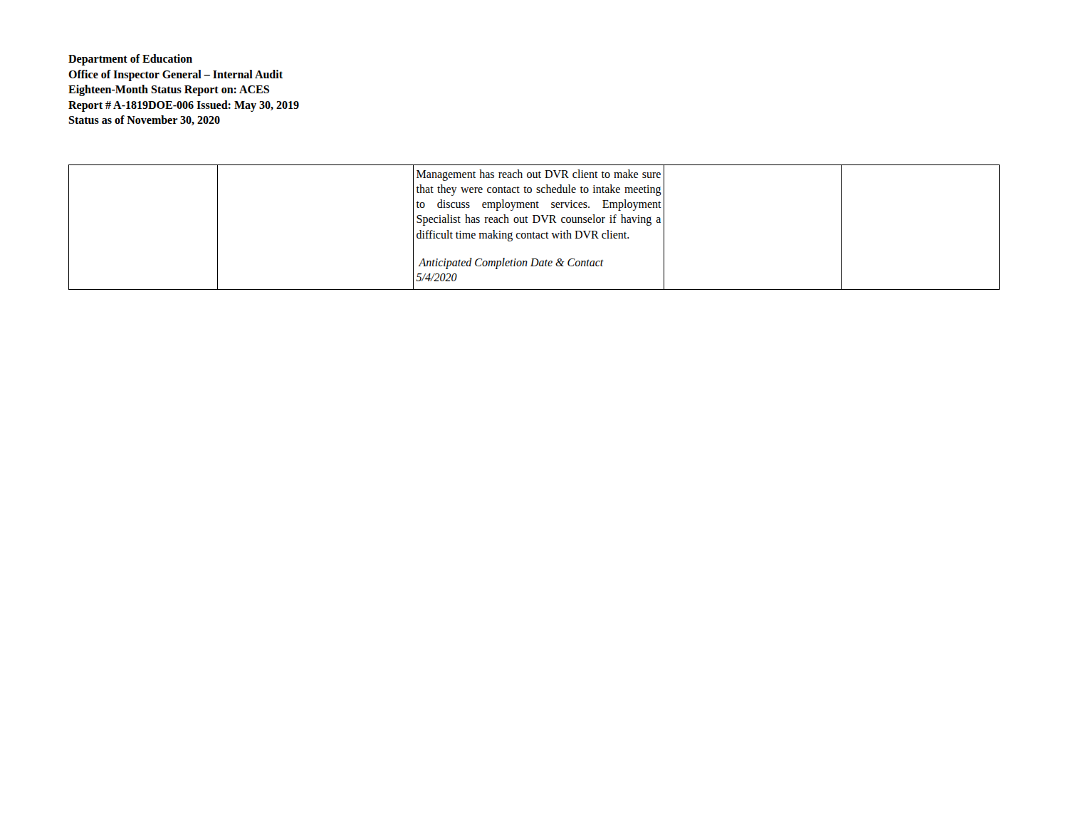Department of Education
Office of Inspector General – Internal Audit
Eighteen-Month Status Report on: ACES
Report # A-1819DOE-006 Issued: May 30, 2019
Status as of November 30, 2020
| | | Management has reach out DVR client to make sure that they were contact to schedule to intake meeting to discuss employment services. Employment Specialist has reach out DVR counselor if having a difficult time making contact with DVR client. Anticipated Completion Date & Contact 5/4/2020 | | |